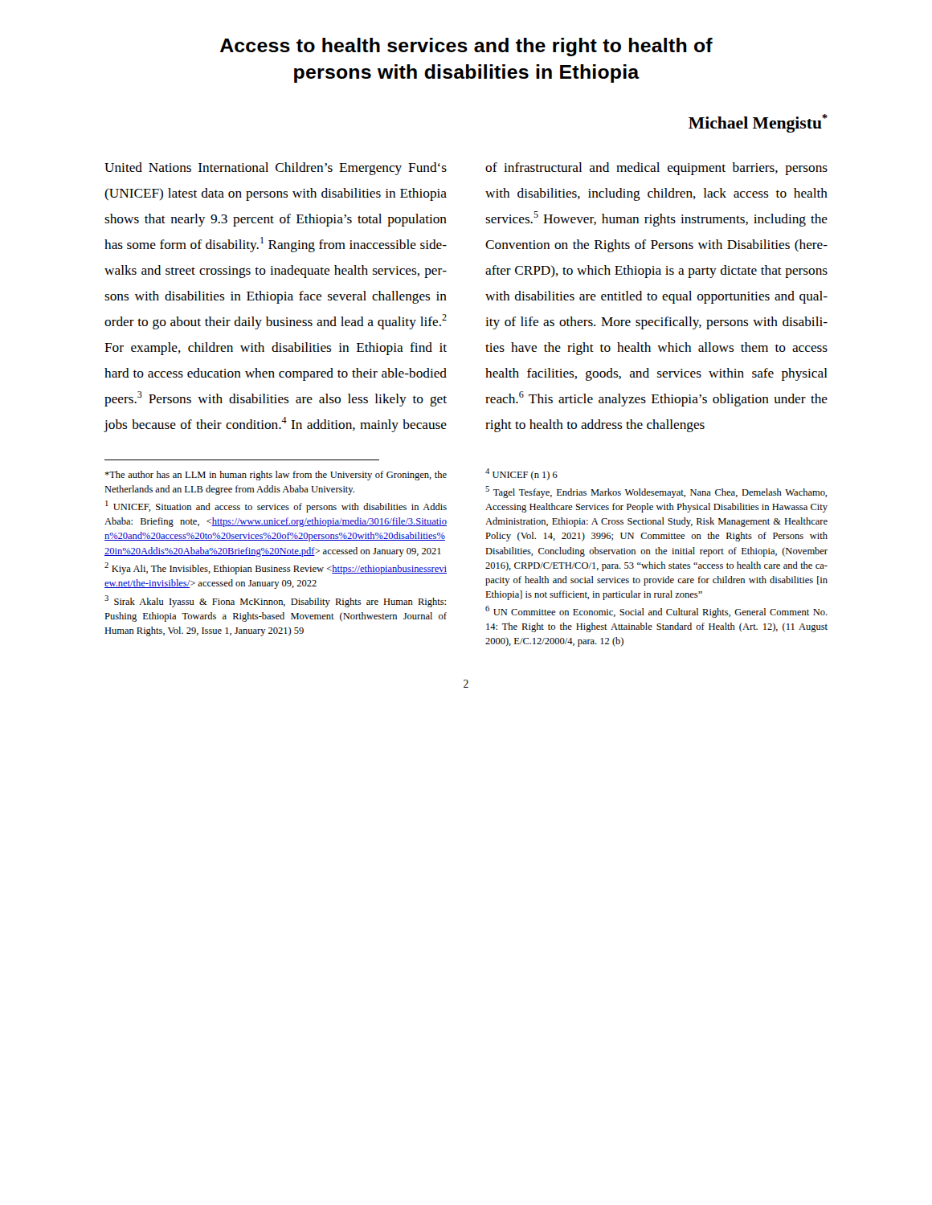Access to health services and the right to health of
persons with disabilities in Ethiopia
Michael Mengistu*
United Nations International Children’s Emergency Fund‘s (UNICEF) latest data on persons with disabilities in Ethiopia shows that nearly 9.3 percent of Ethiopia’s total population has some form of disability.1 Ranging from inaccessible sidewalks and street crossings to inadequate health services, persons with disabilities in Ethiopia face several challenges in order to go about their daily business and lead a quality life.2 For example, children with disabilities in Ethiopia find it hard to access education when compared to their able-bodied peers.3 Persons with disabilities are also less likely to get jobs because of their condition.4 In addition, mainly because of infrastructural and medical equipment barriers, persons with disabilities, including children, lack access to health services.5 However, human rights instruments, including the Convention on the Rights of Persons with Disabilities (hereafter CRPD), to which Ethiopia is a party dictate that persons with disabilities are entitled to equal opportunities and quality of life as others. More specifically, persons with disabilities have the right to health which allows them to access health facilities, goods, and services within safe physical reach.6 This article analyzes Ethiopia’s obligation under the right to health to address the challenges
*The author has an LLM in human rights law from the University of Groningen, the Netherlands and an LLB degree from Addis Ababa University.
1 UNICEF, Situation and access to services of persons with disabilities in Addis Ababa: Briefing note, <https://www.unicef.org/ethiopia/media/3016/file/3.Situation%20and%20access%20to%20services%20of%20persons%20with%20disabilities%20in%20Addis%20Ababa%20Briefing%20Note.pdf> accessed on January 09, 2021
2 Kiya Ali, The Invisibles, Ethiopian Business Review <https://ethiopianbusinessreview.net/the-invisibles/> accessed on January 09, 2022
3 Sirak Akalu Iyassu & Fiona McKinnon, Disability Rights are Human Rights: Pushing Ethiopia Towards a Rights-based Movement (Northwestern Journal of Human Rights, Vol. 29, Issue 1, January 2021) 59
4 UNICEF (n 1) 6
5 Tagel Tesfaye, Endrias Markos Woldesemayat, Nana Chea, Demelash Wachamo, Accessing Healthcare Services for People with Physical Disabilities in Hawassa City Administration, Ethiopia: A Cross Sectional Study, Risk Management & Healthcare Policy (Vol. 14, 2021) 3996; UN Committee on the Rights of Persons with Disabilities, Concluding observation on the initial report of Ethiopia, (November 2016), CRPD/C/ETH/CO/1, para. 53 “which states “access to health care and the capacity of health and social services to provide care for children with disabilities [in Ethiopia] is not sufficient, in particular in rural zones”
6 UN Committee on Economic, Social and Cultural Rights, General Comment No. 14: The Right to the Highest Attainable Standard of Health (Art. 12), (11 August 2000), E/C.12/2000/4, para. 12 (b)
2